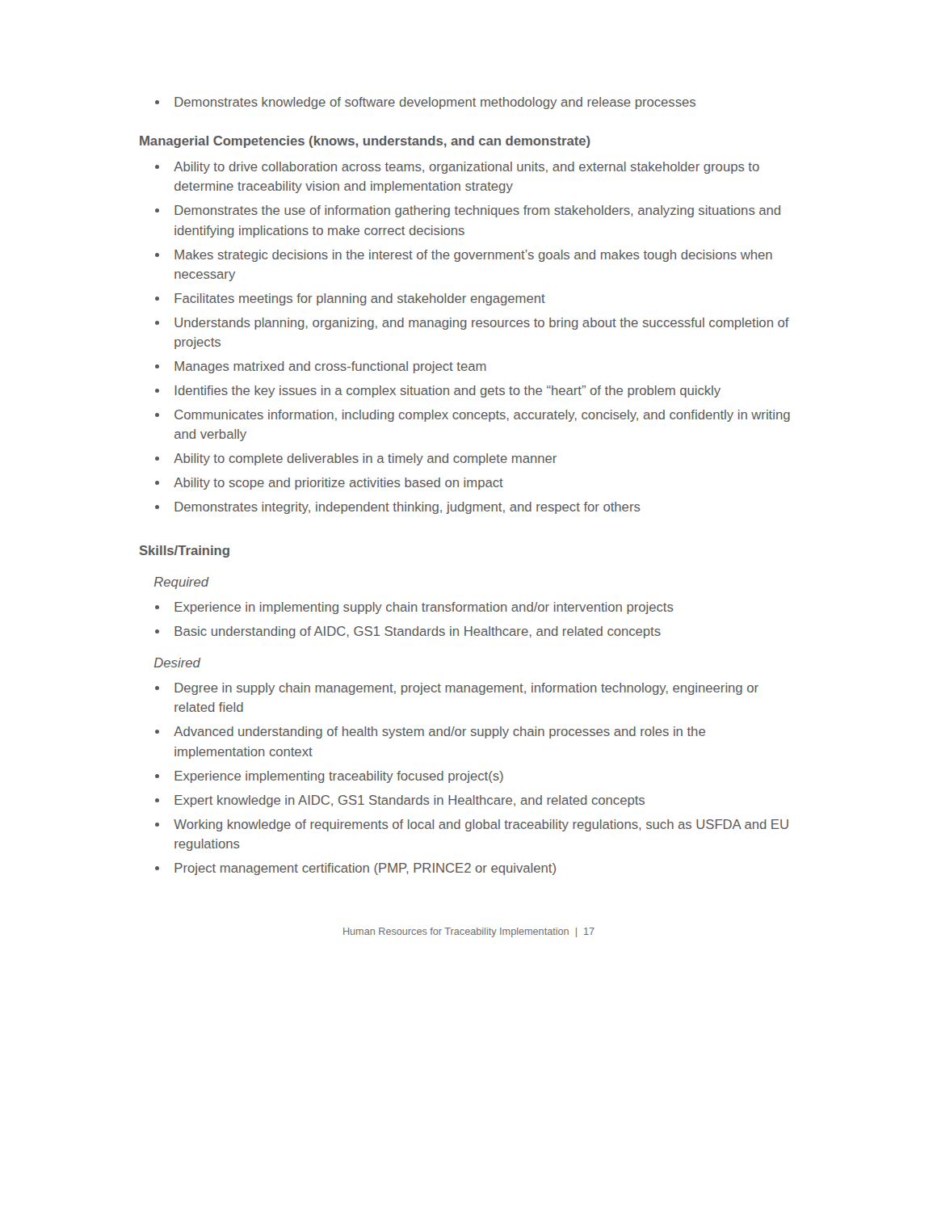Demonstrates knowledge of software development methodology and release processes
Managerial Competencies (knows, understands, and can demonstrate)
Ability to drive collaboration across teams, organizational units, and external stakeholder groups to determine traceability vision and implementation strategy
Demonstrates the use of information gathering techniques from stakeholders, analyzing situations and identifying implications to make correct decisions
Makes strategic decisions in the interest of the government’s goals and makes tough decisions when necessary
Facilitates meetings for planning and stakeholder engagement
Understands planning, organizing, and managing resources to bring about the successful completion of projects
Manages matrixed and cross-functional project team
Identifies the key issues in a complex situation and gets to the “heart” of the problem quickly
Communicates information, including complex concepts, accurately, concisely, and confidently in writing and verbally
Ability to complete deliverables in a timely and complete manner
Ability to scope and prioritize activities based on impact
Demonstrates integrity, independent thinking, judgment, and respect for others
Skills/Training
Required
Experience in implementing supply chain transformation and/or intervention projects
Basic understanding of AIDC, GS1 Standards in Healthcare, and related concepts
Desired
Degree in supply chain management, project management, information technology, engineering or related field
Advanced understanding of health system and/or supply chain processes and roles in the implementation context
Experience implementing traceability focused project(s)
Expert knowledge in AIDC, GS1 Standards in Healthcare, and related concepts
Working knowledge of requirements of local and global traceability regulations, such as USFDA and EU regulations
Project management certification (PMP, PRINCE2 or equivalent)
Human Resources for Traceability Implementation | 17